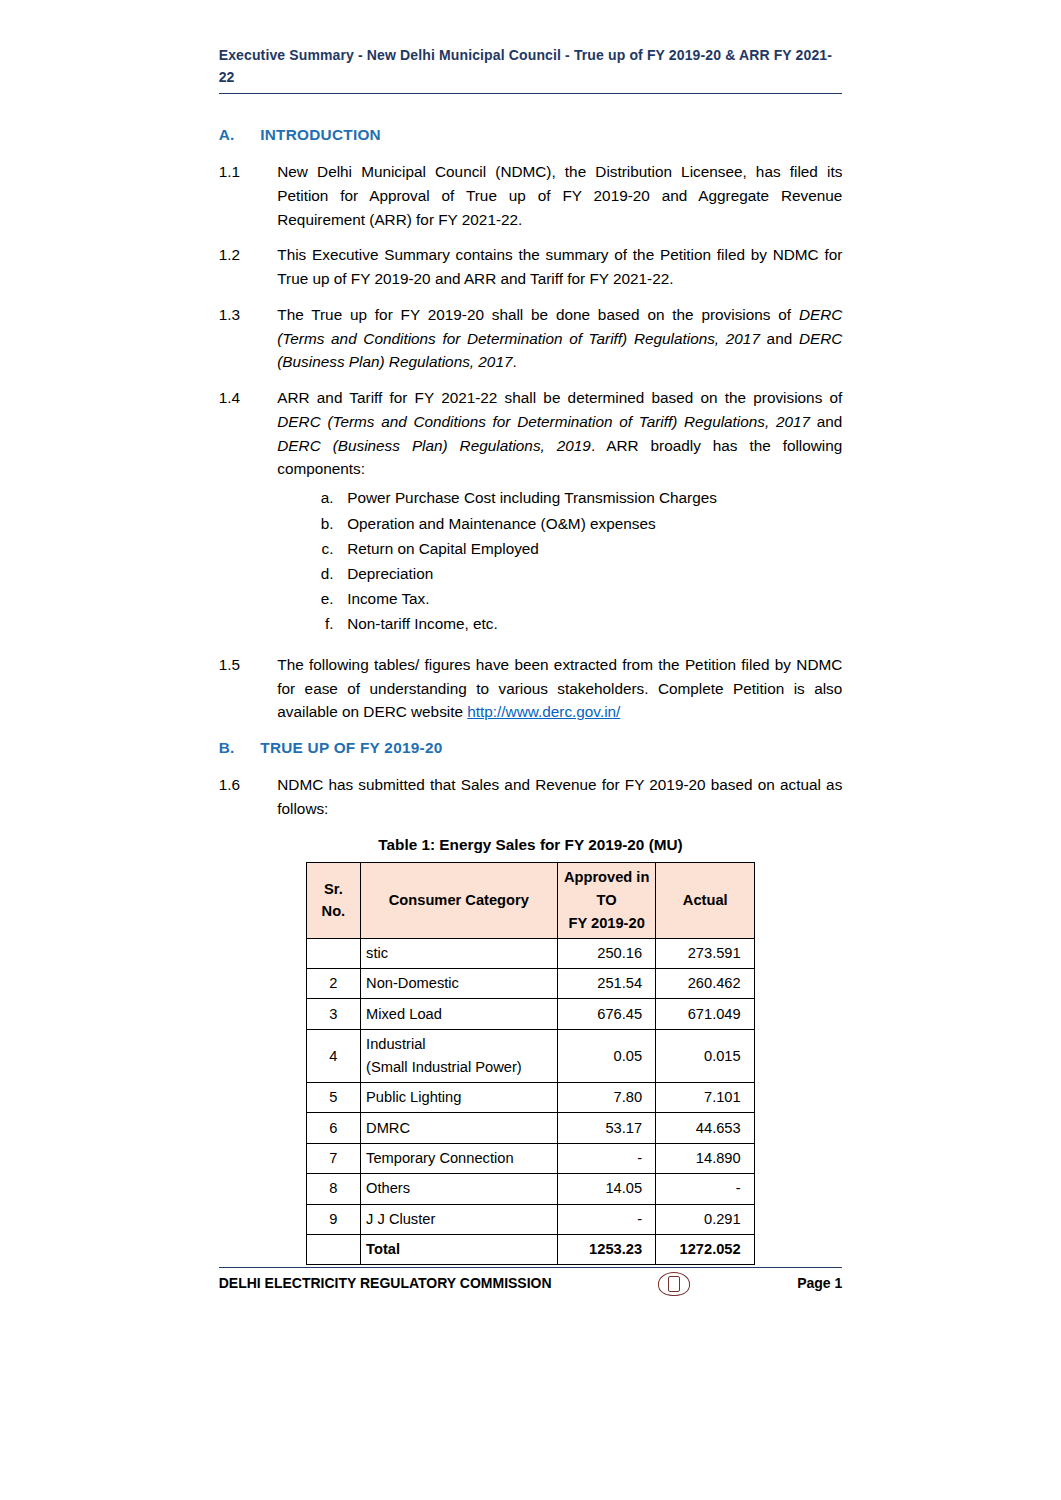Executive Summary - New Delhi Municipal Council - True up of FY 2019-20 & ARR FY 2021-22
A. INTRODUCTION
1.1
New Delhi Municipal Council (NDMC), the Distribution Licensee, has filed its Petition for Approval of True up of FY 2019-20 and Aggregate Revenue Requirement (ARR) for FY 2021-22.
1.2
This Executive Summary contains the summary of the Petition filed by NDMC for True up of FY 2019-20 and ARR and Tariff for FY 2021-22.
1.3
The True up for FY 2019-20 shall be done based on the provisions of DERC (Terms and Conditions for Determination of Tariff) Regulations, 2017 and DERC (Business Plan) Regulations, 2017.
1.4
ARR and Tariff for FY 2021-22 shall be determined based on the provisions of DERC (Terms and Conditions for Determination of Tariff) Regulations, 2017 and DERC (Business Plan) Regulations, 2019. ARR broadly has the following components:
Power Purchase Cost including Transmission Charges
Operation and Maintenance (O&M) expenses
Return on Capital Employed
Depreciation
Income Tax.
Non-tariff Income, etc.
1.5
The following tables/ figures have been extracted from the Petition filed by NDMC for ease of understanding to various stakeholders. Complete Petition is also available on DERC website http://www.derc.gov.in/
B. TRUE UP OF FY 2019-20
1.6
NDMC has submitted that Sales and Revenue for FY 2019-20 based on actual as follows:
Table 1: Energy Sales for FY 2019-20 (MU)
| Sr. No. | Consumer Category | Approved in TO FY 2019-20 | Actual |
| --- | --- | --- | --- |
| | stic | 250.16 | 273.591 |
| 2 | Non-Domestic | 251.54 | 260.462 |
| 3 | Mixed Load | 676.45 | 671.049 |
| 4 | Industrial (Small Industrial Power) | 0.05 | 0.015 |
| 5 | Public Lighting | 7.80 | 7.101 |
| 6 | DMRC | 53.17 | 44.653 |
| 7 | Temporary Connection | - | 14.890 |
| 8 | Others | 14.05 | - |
| 9 | J J Cluster | - | 0.291 |
| | Total | 1253.23 | 1272.052 |
DELHI ELECTRICITY REGULATORY COMMISSION
Page 1